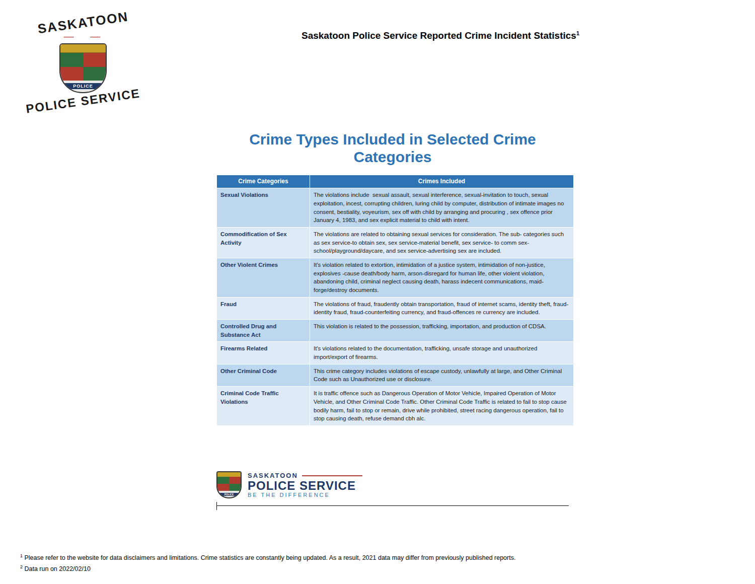SASKATOON
— —
POLICE
POLICE SERVICE
Saskatoon Police Service Reported Crime Incident Statistics1
Crime Types Included in Selected Crime Categories
| Crime Categories | Crimes Included |
| --- | --- |
| Sexual Violations | The violations include sexual assault, sexual interference, sexual-invitation to touch, sexual exploitation, incest, corrupting children, luring child by computer, distribution of intimate images no consent, bestiality, voyeurism, sex off with child by arranging and procuring , sex offence prior January 4, 1983, and sex explicit material to child with intent. |
| Commodification of Sex Activity | The violations are related to obtaining sexual services for consideration. The sub- categories such as sex service-to obtain sex, sex service-material benefit, sex service- to comm sex-school/playground/daycare, and sex service-advertising sex are included. |
| Other Violent Crimes | It's violation related to extortion, intimidation of a justice system, intimidation of non-justice, explosives -cause death/body harm, arson-disregard for human life, other violent violation, abandoning child, criminal neglect causing death, harass indecent communications, maid-forge/destroy documents. |
| Fraud | The violations of fraud, fraudently obtain transportation, fraud of internet scams, identity theft, fraud-identity fraud, fraud-counterfeiting currency, and fraud-offences re currency are included. |
| Controlled Drug and Substance Act | This violation is related to the possession, trafficking, importation, and production of CDSA. |
| Firearms Related | It's violations related to the documentation, trafficking, unsafe storage and unauthorized import/export of firearms. |
| Other Criminal Code | This crime category includes violations of escape custody, unlawfully at large, and Other Criminal Code such as Unauthorized use or disclosure. |
| Criminal Code Traffic Violations | It is traffic offence such as Dangerous Operation of Motor Vehicle, Impaired Operation of Motor Vehicle, and Other Criminal Code Traffic. Other Criminal Code Traffic is related to fail to stop cause bodily harm, fail to stop or remain, drive while prohibited, street racing dangerous operation, fail to stop causing death, refuse demand cbh alc. |
POLICE
SASKATOON
POLICE SERVICE
BE THE DIFFERENCE
1 Please refer to the website for data disclaimers and limitations. Crime statistics are constantly being updated. As a result, 2021 data may differ from previously published reports.
2 Data run on 2022/02/10